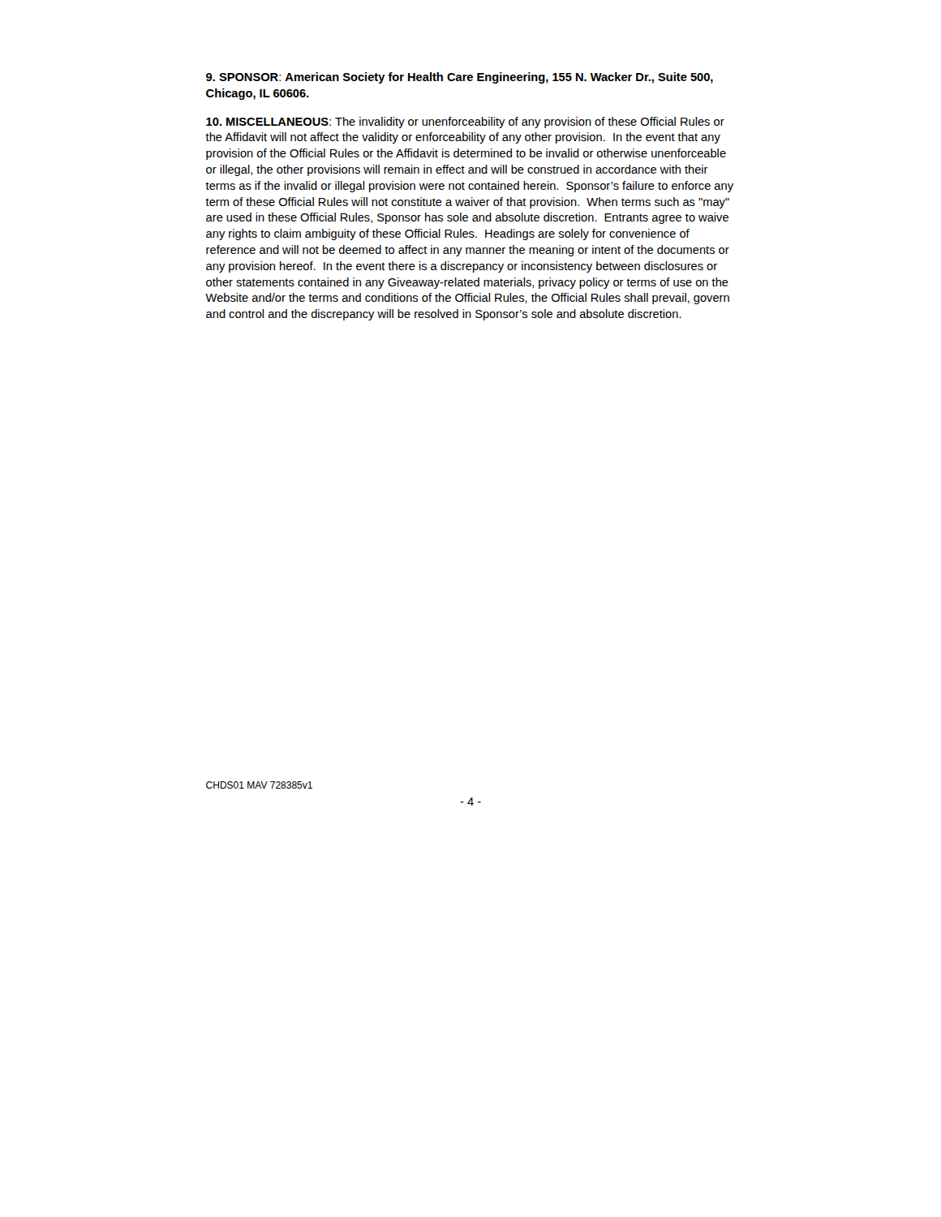9. SPONSOR: American Society for Health Care Engineering, 155 N. Wacker Dr., Suite 500, Chicago, IL 60606.
10. MISCELLANEOUS: The invalidity or unenforceability of any provision of these Official Rules or the Affidavit will not affect the validity or enforceability of any other provision. In the event that any provision of the Official Rules or the Affidavit is determined to be invalid or otherwise unenforceable or illegal, the other provisions will remain in effect and will be construed in accordance with their terms as if the invalid or illegal provision were not contained herein. Sponsor’s failure to enforce any term of these Official Rules will not constitute a waiver of that provision. When terms such as "may" are used in these Official Rules, Sponsor has sole and absolute discretion. Entrants agree to waive any rights to claim ambiguity of these Official Rules. Headings are solely for convenience of reference and will not be deemed to affect in any manner the meaning or intent of the documents or any provision hereof. In the event there is a discrepancy or inconsistency between disclosures or other statements contained in any Giveaway-related materials, privacy policy or terms of use on the Website and/or the terms and conditions of the Official Rules, the Official Rules shall prevail, govern and control and the discrepancy will be resolved in Sponsor’s sole and absolute discretion.
CHDS01 MAV 728385v1
- 4 -